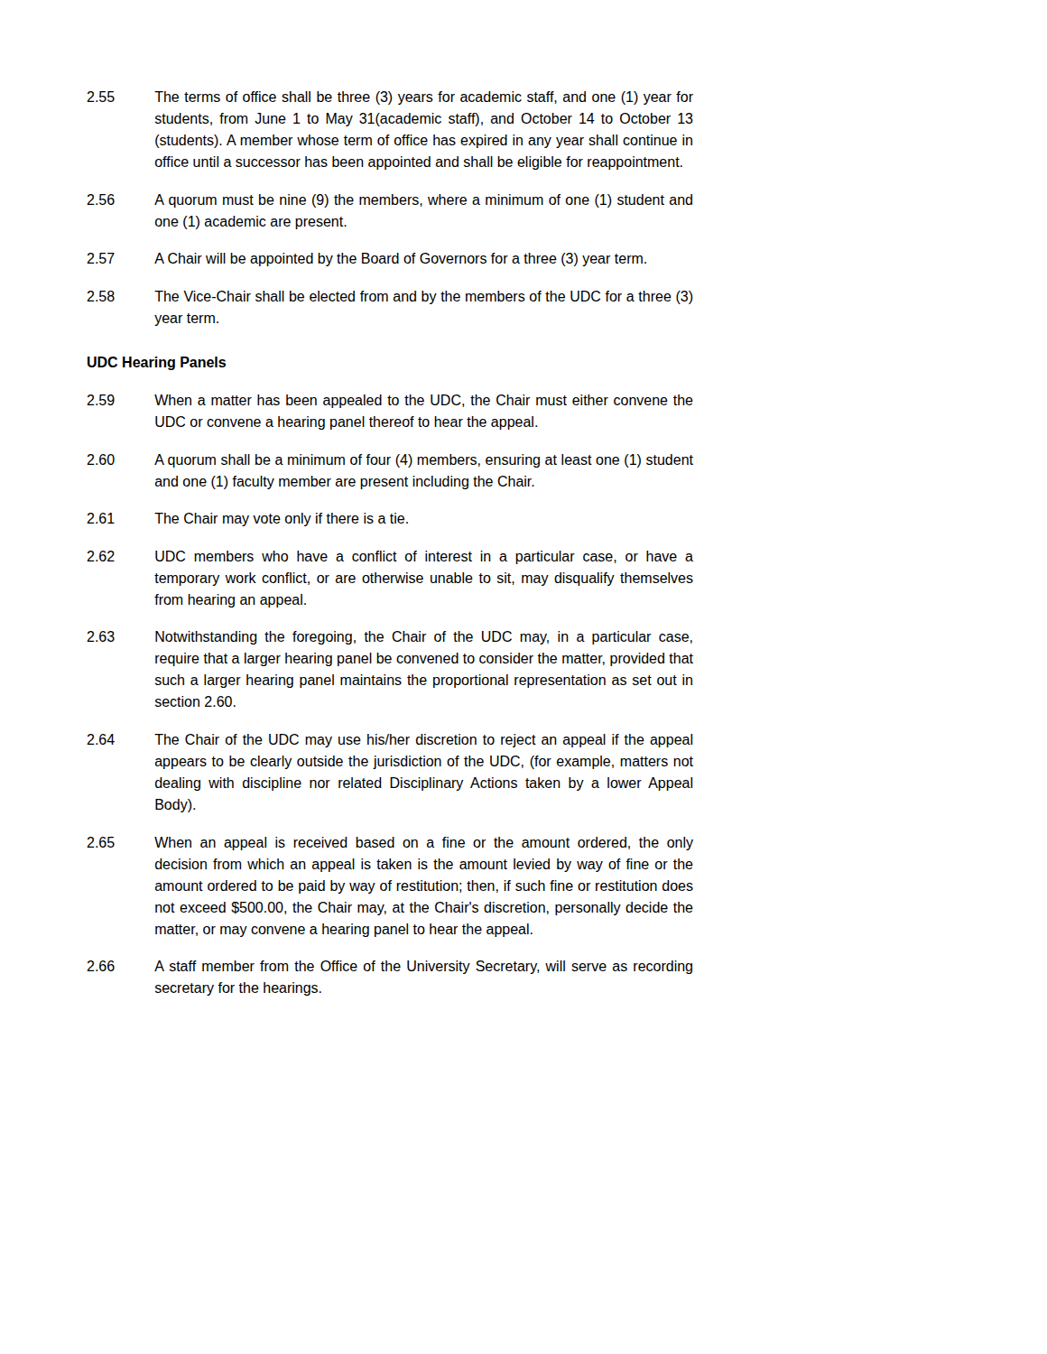2.55
The terms of office shall be three (3) years for academic staff, and one (1) year for students, from June 1 to May 31(academic staff), and October 14 to October 13 (students). A member whose term of office has expired in any year shall continue in office until a successor has been appointed and shall be eligible for reappointment.
2.56
A quorum must be nine (9) the members, where a minimum of one (1) student and one (1) academic are present.
2.57
A Chair will be appointed by the Board of Governors for a three (3) year term.
2.58
The Vice-Chair shall be elected from and by the members of the UDC for a three (3) year term.
UDC Hearing Panels
2.59
When a matter has been appealed to the UDC, the Chair must either convene the UDC or convene a hearing panel thereof to hear the appeal.
2.60
A quorum shall be a minimum of four (4) members, ensuring at least one (1) student and one (1) faculty member are present including the Chair.
2.61
The Chair may vote only if there is a tie.
2.62
UDC members who have a conflict of interest in a particular case, or have a temporary work conflict, or are otherwise unable to sit, may disqualify themselves from hearing an appeal.
2.63
Notwithstanding the foregoing, the Chair of the UDC may, in a particular case, require that a larger hearing panel be convened to consider the matter, provided that such a larger hearing panel maintains the proportional representation as set out in section 2.60.
2.64
The Chair of the UDC may use his/her discretion to reject an appeal if the appeal appears to be clearly outside the jurisdiction of the UDC, (for example, matters not dealing with discipline nor related Disciplinary Actions taken by a lower Appeal Body).
2.65
When an appeal is received based on a fine or the amount ordered, the only decision from which an appeal is taken is the amount levied by way of fine or the amount ordered to be paid by way of restitution; then, if such fine or restitution does not exceed $500.00, the Chair may, at the Chair's discretion, personally decide the matter, or may convene a hearing panel to hear the appeal.
2.66
A staff member from the Office of the University Secretary, will serve as recording secretary for the hearings.